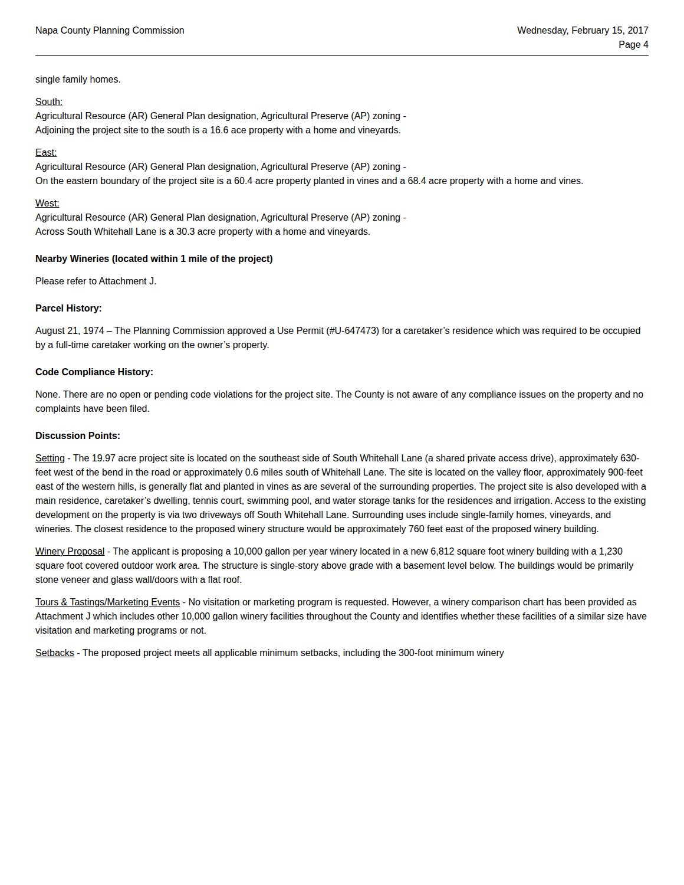Napa County Planning Commission
Wednesday, February 15, 2017
Page 4
single family homes.
South:
Agricultural Resource (AR) General Plan designation, Agricultural Preserve (AP) zoning -
Adjoining the project site to the south is a 16.6 ace property with a home and vineyards.
East:
Agricultural Resource (AR) General Plan designation, Agricultural Preserve (AP) zoning -
On the eastern boundary of the project site is a 60.4 acre property planted in vines and a 68.4 acre property with a home and vines.
West:
Agricultural Resource (AR) General Plan designation, Agricultural Preserve (AP) zoning -
Across South Whitehall Lane is a 30.3 acre property with a home and vineyards.
Nearby Wineries (located within 1 mile of the project)
Please refer to Attachment J.
Parcel History:
August 21, 1974 – The Planning Commission approved a Use Permit (#U-647473) for a caretaker’s residence which was required to be occupied by a full-time caretaker working on the owner’s property.
Code Compliance History:
None. There are no open or pending code violations for the project site. The County is not aware of any compliance issues on the property and no complaints have been filed.
Discussion Points:
Setting - The 19.97 acre project site is located on the southeast side of South Whitehall Lane (a shared private access drive), approximately 630-feet west of the bend in the road or approximately 0.6 miles south of Whitehall Lane. The site is located on the valley floor, approximately 900-feet east of the western hills, is generally flat and planted in vines as are several of the surrounding properties. The project site is also developed with a main residence, caretaker’s dwelling, tennis court, swimming pool, and water storage tanks for the residences and irrigation. Access to the existing development on the property is via two driveways off South Whitehall Lane. Surrounding uses include single-family homes, vineyards, and wineries. The closest residence to the proposed winery structure would be approximately 760 feet east of the proposed winery building.
Winery Proposal - The applicant is proposing a 10,000 gallon per year winery located in a new 6,812 square foot winery building with a 1,230 square foot covered outdoor work area. The structure is single-story above grade with a basement level below. The buildings would be primarily stone veneer and glass wall/doors with a flat roof.
Tours & Tastings/Marketing Events - No visitation or marketing program is requested. However, a winery comparison chart has been provided as Attachment J which includes other 10,000 gallon winery facilities throughout the County and identifies whether these facilities of a similar size have visitation and marketing programs or not.
Setbacks - The proposed project meets all applicable minimum setbacks, including the 300-foot minimum winery